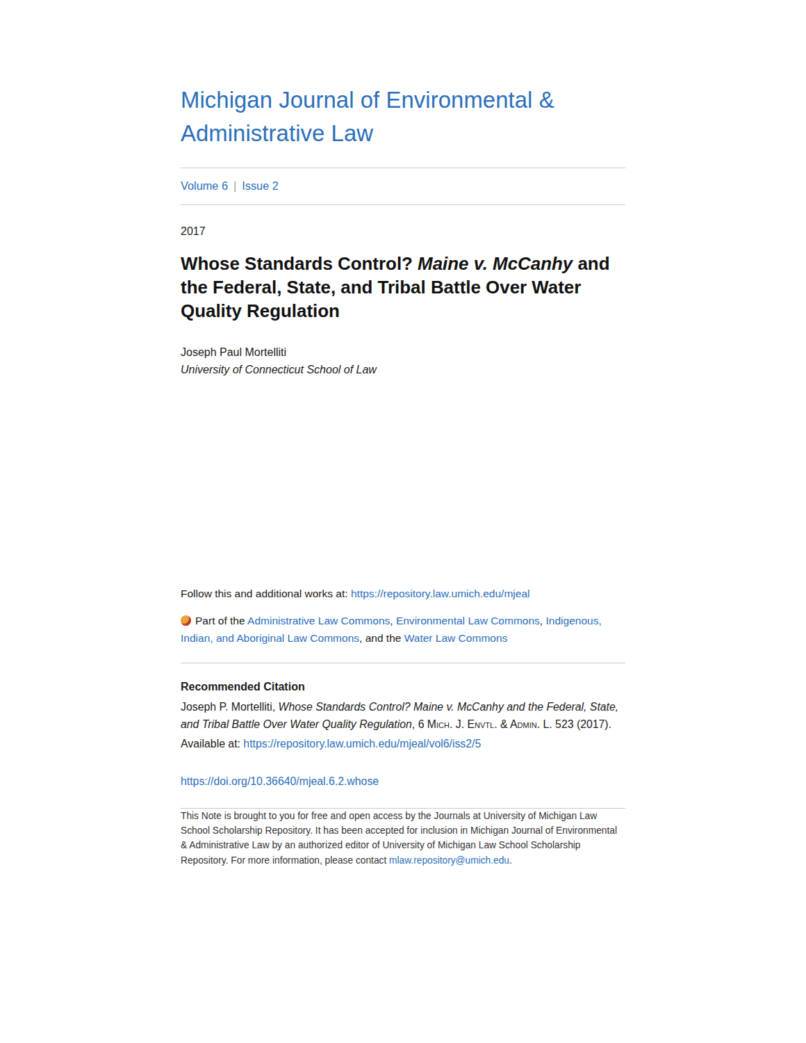Michigan Journal of Environmental & Administrative Law
Volume 6|Issue 2
2017
Whose Standards Control? Maine v. McCanhy and the Federal, State, and Tribal Battle Over Water Quality Regulation
Joseph Paul Mortelliti
University of Connecticut School of Law
Follow this and additional works at: https://repository.law.umich.edu/mjeal
Part of the Administrative Law Commons, Environmental Law Commons, Indigenous, Indian, and Aboriginal Law Commons, and the Water Law Commons
Recommended Citation
Joseph P. Mortelliti, Whose Standards Control? Maine v. McCanhy and the Federal, State, and Tribal Battle Over Water Quality Regulation, 6 Mich. J. Envtl. & Admin. L. 523 (2017).
Available at: https://repository.law.umich.edu/mjeal/vol6/iss2/5
https://doi.org/10.36640/mjeal.6.2.whose
This Note is brought to you for free and open access by the Journals at University of Michigan Law School Scholarship Repository. It has been accepted for inclusion in Michigan Journal of Environmental & Administrative Law by an authorized editor of University of Michigan Law School Scholarship Repository. For more information, please contact mlaw.repository@umich.edu.